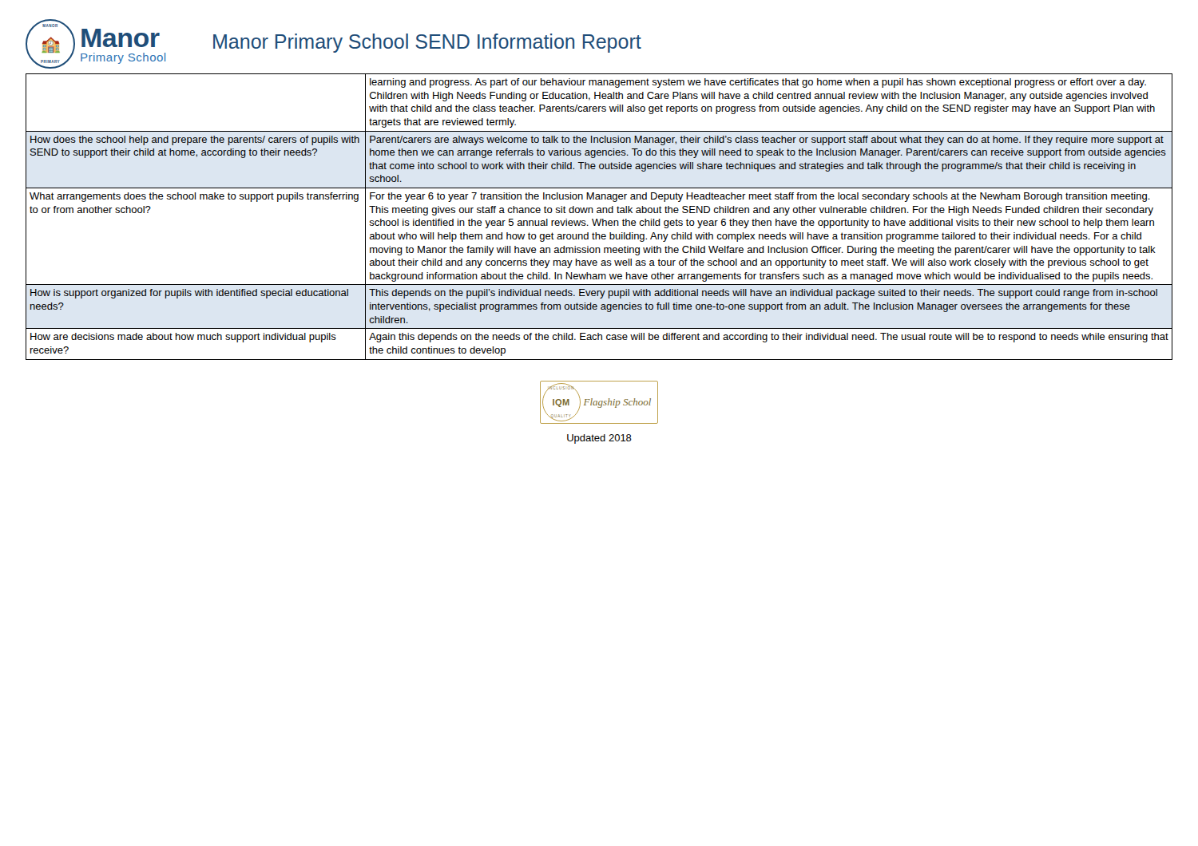MANOR 🏫 PRIMARY
Manor Primary School
Manor Primary School SEND Information Report
| | learning and progress. As part of our behaviour management system we have certificates that go home when a pupil has shown exceptional progress or effort over a day. Children with High Needs Funding or Education, Health and Care Plans will have a child centred annual review with the Inclusion Manager, any outside agencies involved with that child and the class teacher. Parents/carers will also get reports on progress from outside agencies. Any child on the SEND register may have an Support Plan with targets that are reviewed termly. |
| How does the school help and prepare the parents/ carers of pupils with SEND to support their child at home, according to their needs? | Parent/carers are always welcome to talk to the Inclusion Manager, their child’s class teacher or support staff about what they can do at home. If they require more support at home then we can arrange referrals to various agencies. To do this they will need to speak to the Inclusion Manager. Parent/carers can receive support from outside agencies that come into school to work with their child. The outside agencies will share techniques and strategies and talk through the programme/s that their child is receiving in school. |
| What arrangements does the school make to support pupils transferring to or from another school? | For the year 6 to year 7 transition the Inclusion Manager and Deputy Headteacher meet staff from the local secondary schools at the Newham Borough transition meeting. This meeting gives our staff a chance to sit down and talk about the SEND children and any other vulnerable children. For the High Needs Funded children their secondary school is identified in the year 5 annual reviews. When the child gets to year 6 they then have the opportunity to have additional visits to their new school to help them learn about who will help them and how to get around the building. Any child with complex needs will have a transition programme tailored to their individual needs. For a child moving to Manor the family will have an admission meeting with the Child Welfare and Inclusion Officer. During the meeting the parent/carer will have the opportunity to talk about their child and any concerns they may have as well as a tour of the school and an opportunity to meet staff. We will also work closely with the previous school to get background information about the child. In Newham we have other arrangements for transfers such as a managed move which would be individualised to the pupils needs. |
| How is support organized for pupils with identified special educational needs? | This depends on the pupil’s individual needs. Every pupil with additional needs will have an individual package suited to their needs. The support could range from in-school interventions, specialist programmes from outside agencies to full time one-to-one support from an adult. The Inclusion Manager oversees the arrangements for these children. |
| How are decisions made about how much support individual pupils receive? | Again this depends on the needs of the child. Each case will be different and according to their individual need. The usual route will be to respond to needs while ensuring that the child continues to develop |
INCLUSION IQM QUALITY
Flagship School
Updated 2018